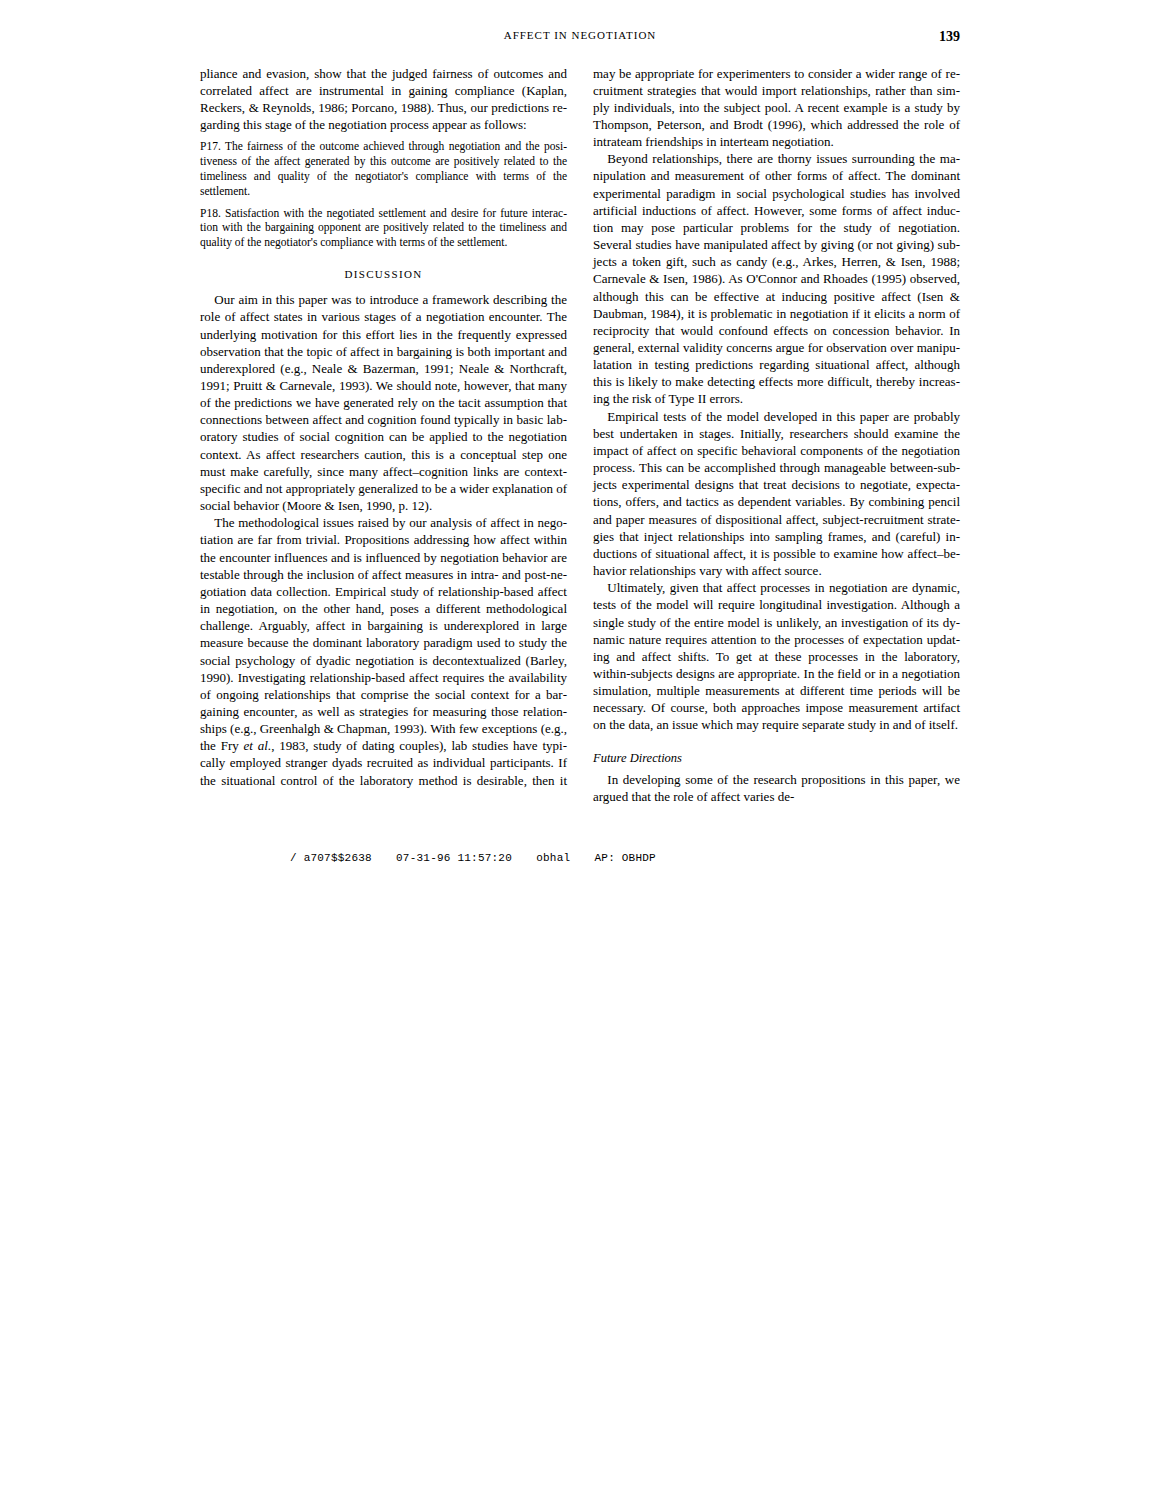Affect in Negotiation 139
pliance and evasion, show that the judged fairness of outcomes and correlated affect are instrumental in gaining compliance (Kaplan, Reckers, & Reynolds, 1986; Porcano, 1988). Thus, our predictions regarding this stage of the negotiation process appear as follows:
P17. The fairness of the outcome achieved through negotiation and the positiveness of the affect generated by this outcome are positively related to the timeliness and quality of the negotiator's compliance with terms of the settlement.
P18. Satisfaction with the negotiated settlement and desire for future interaction with the bargaining opponent are positively related to the timeliness and quality of the negotiator's compliance with terms of the settlement.
Discussion
Our aim in this paper was to introduce a framework describing the role of affect states in various stages of a negotiation encounter. The underlying motivation for this effort lies in the frequently expressed observation that the topic of affect in bargaining is both important and underexplored (e.g., Neale & Bazerman, 1991; Neale & Northcraft, 1991; Pruitt & Carnevale, 1993). We should note, however, that many of the predictions we have generated rely on the tacit assumption that connections between affect and cognition found typically in basic laboratory studies of social cognition can be applied to the negotiation context. As affect researchers caution, this is a conceptual step one must make carefully, since many affect–cognition links are context-specific and not appropriately generalized to be a wider explanation of social behavior (Moore & Isen, 1990, p. 12).
The methodological issues raised by our analysis of affect in negotiation are far from trivial. Propositions addressing how affect within the encounter influences and is influenced by negotiation behavior are testable through the inclusion of affect measures in intra- and post-negotiation data collection. Empirical study of relationship-based affect in negotiation, on the other hand, poses a different methodological challenge. Arguably, affect in bargaining is underexplored in large measure because the dominant laboratory paradigm used to study the social psychology of dyadic negotiation is decontextualized (Barley, 1990). Investigating relationship-based affect requires the availability of ongoing relationships that comprise the social context for a bargaining encounter, as well as strategies for measuring those relationships (e.g., Greenhalgh & Chapman, 1993). With few exceptions (e.g., the Fry et al., 1983, study of dating couples), lab studies have typically employed stranger dyads recruited as individual participants. If the situational control of the laboratory method is desirable, then it may be appropriate for experimenters to consider a wider range of recruitment strategies that would import relationships, rather than simply individuals, into the subject pool. A recent example is a study by Thompson, Peterson, and Brodt (1996), which addressed the role of intrateam friendships in interteam negotiation.
Beyond relationships, there are thorny issues surrounding the manipulation and measurement of other forms of affect. The dominant experimental paradigm in social psychological studies has involved artificial inductions of affect. However, some forms of affect induction may pose particular problems for the study of negotiation. Several studies have manipulated affect by giving (or not giving) subjects a token gift, such as candy (e.g., Arkes, Herren, & Isen, 1988; Carnevale & Isen, 1986). As O'Connor and Rhoades (1995) observed, although this can be effective at inducing positive affect (Isen & Daubman, 1984), it is problematic in negotiation if it elicits a norm of reciprocity that would confound effects on concession behavior. In general, external validity concerns argue for observation over manipulatation in testing predictions regarding situational affect, although this is likely to make detecting effects more difficult, thereby increasing the risk of Type II errors.
Empirical tests of the model developed in this paper are probably best undertaken in stages. Initially, researchers should examine the impact of affect on specific behavioral components of the negotiation process. This can be accomplished through manageable between-subjects experimental designs that treat decisions to negotiate, expectations, offers, and tactics as dependent variables. By combining pencil and paper measures of dispositional affect, subject-recruitment strategies that inject relationships into sampling frames, and (careful) inductions of situational affect, it is possible to examine how affect–behavior relationships vary with affect source.
Ultimately, given that affect processes in negotiation are dynamic, tests of the model will require longitudinal investigation. Although a single study of the entire model is unlikely, an investigation of its dynamic nature requires attention to the processes of expectation updating and affect shifts. To get at these processes in the laboratory, within-subjects designs are appropriate. In the field or in a negotiation simulation, multiple measurements at different time periods will be necessary. Of course, both approaches impose measurement artifact on the data, an issue which may require separate study in and of itself.
Future Directions
In developing some of the research propositions in this paper, we argued that the role of affect varies de-
/ a707$$263807-31-96 11:57:20 obhal AP: OBHDP